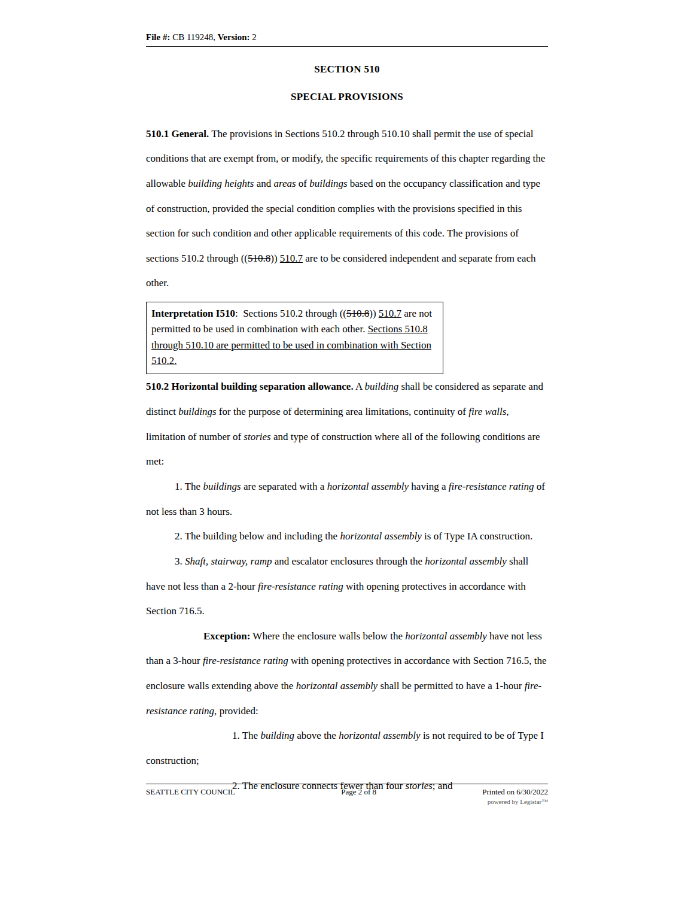File #: CB 119248, Version: 2
SECTION 510
SPECIAL PROVISIONS
510.1 General. The provisions in Sections 510.2 through 510.10 shall permit the use of special conditions that are exempt from, or modify, the specific requirements of this chapter regarding the allowable building heights and areas of buildings based on the occupancy classification and type of construction, provided the special condition complies with the provisions specified in this section for such condition and other applicable requirements of this code. The provisions of sections 510.2 through ((510.8)) 510.7 are to be considered independent and separate from each other.
Interpretation I510: Sections 510.2 through ((510.8)) 510.7 are not permitted to be used in combination with each other. Sections 510.8 through 510.10 are permitted to be used in combination with Section 510.2.
510.2 Horizontal building separation allowance. A building shall be considered as separate and distinct buildings for the purpose of determining area limitations, continuity of fire walls, limitation of number of stories and type of construction where all of the following conditions are met:
1. The buildings are separated with a horizontal assembly having a fire-resistance rating of not less than 3 hours.
2. The building below and including the horizontal assembly is of Type IA construction.
3. Shaft, stairway, ramp and escalator enclosures through the horizontal assembly shall have not less than a 2-hour fire-resistance rating with opening protectives in accordance with Section 716.5.
Exception: Where the enclosure walls below the horizontal assembly have not less than a 3-hour fire-resistance rating with opening protectives in accordance with Section 716.5, the enclosure walls extending above the horizontal assembly shall be permitted to have a 1-hour fire-resistance rating, provided:
1. The building above the horizontal assembly is not required to be of Type I construction;
2. The enclosure connects fewer than four stories; and
SEATTLE CITY COUNCIL
Page 2 of 8
Printed on 6/30/2022
powered by Legistar™